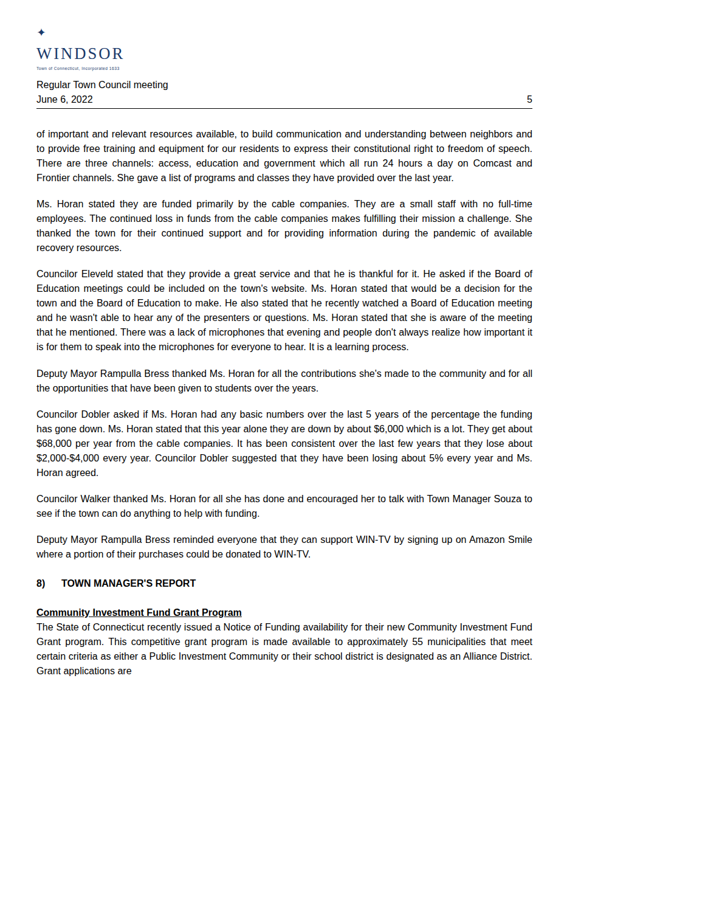✦
WINDSOR
Town of Connecticut, Incorporated 1633
Regular Town Council meeting
June 6, 2022
5
of important and relevant resources available, to build communication and understanding between neighbors and to provide free training and equipment for our residents to express their constitutional right to freedom of speech. There are three channels: access, education and government which all run 24 hours a day on Comcast and Frontier channels. She gave a list of programs and classes they have provided over the last year.
Ms. Horan stated they are funded primarily by the cable companies. They are a small staff with no full-time employees. The continued loss in funds from the cable companies makes fulfilling their mission a challenge. She thanked the town for their continued support and for providing information during the pandemic of available recovery resources.
Councilor Eleveld stated that they provide a great service and that he is thankful for it. He asked if the Board of Education meetings could be included on the town's website. Ms. Horan stated that would be a decision for the town and the Board of Education to make. He also stated that he recently watched a Board of Education meeting and he wasn't able to hear any of the presenters or questions. Ms. Horan stated that she is aware of the meeting that he mentioned. There was a lack of microphones that evening and people don't always realize how important it is for them to speak into the microphones for everyone to hear. It is a learning process.
Deputy Mayor Rampulla Bress thanked Ms. Horan for all the contributions she's made to the community and for all the opportunities that have been given to students over the years.
Councilor Dobler asked if Ms. Horan had any basic numbers over the last 5 years of the percentage the funding has gone down. Ms. Horan stated that this year alone they are down by about $6,000 which is a lot. They get about $68,000 per year from the cable companies. It has been consistent over the last few years that they lose about $2,000-$4,000 every year. Councilor Dobler suggested that they have been losing about 5% every year and Ms. Horan agreed.
Councilor Walker thanked Ms. Horan for all she has done and encouraged her to talk with Town Manager Souza to see if the town can do anything to help with funding.
Deputy Mayor Rampulla Bress reminded everyone that they can support WIN-TV by signing up on Amazon Smile where a portion of their purchases could be donated to WIN-TV.
8) TOWN MANAGER'S REPORT
Community Investment Fund Grant Program
The State of Connecticut recently issued a Notice of Funding availability for their new Community Investment Fund Grant program. This competitive grant program is made available to approximately 55 municipalities that meet certain criteria as either a Public Investment Community or their school district is designated as an Alliance District. Grant applications are